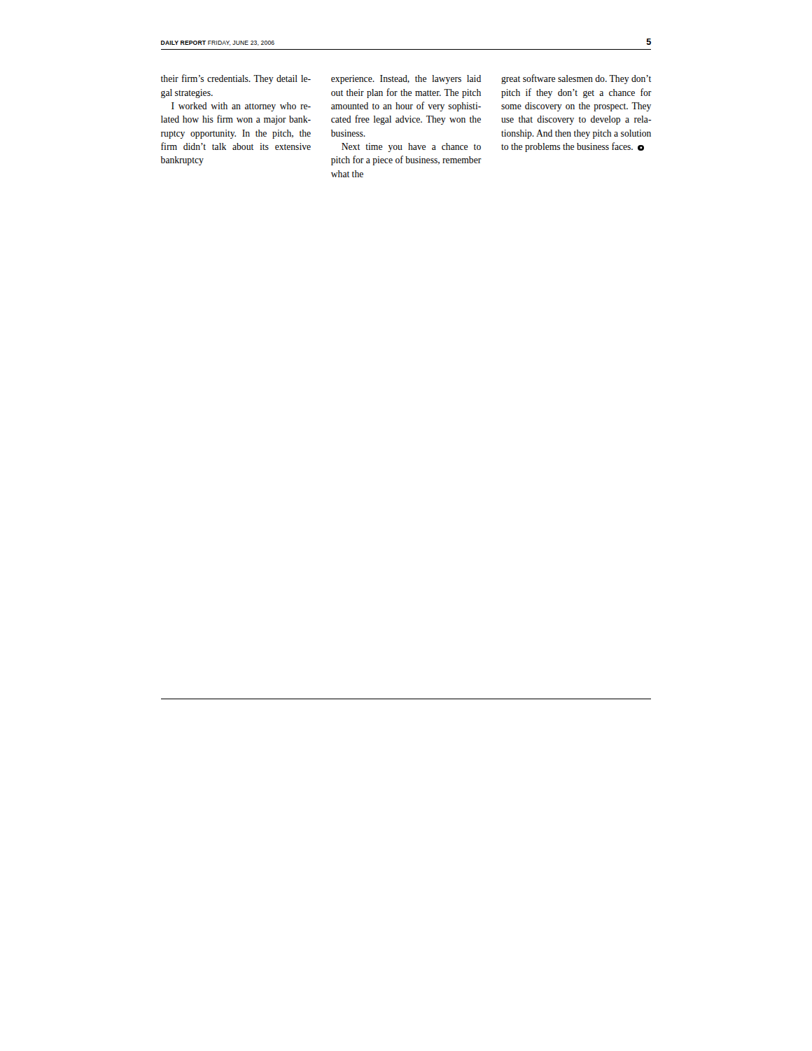Daily Report Friday, June 23, 2006
5
their firm’s credentials. They detail legal strategies.
I worked with an attorney who related how his firm won a major bankruptcy opportunity. In the pitch, the firm didn’t talk about its extensive bankruptcy
experience. Instead, the lawyers laid out their plan for the matter. The pitch amounted to an hour of very sophisticated free legal advice. They won the business.
Next time you have a chance to pitch for a piece of business, remember what the
great software salesmen do. They don’t pitch if they don’t get a chance for some discovery on the prospect. They use that discovery to develop a relationship. And then they pitch a solution to the problems the business faces.